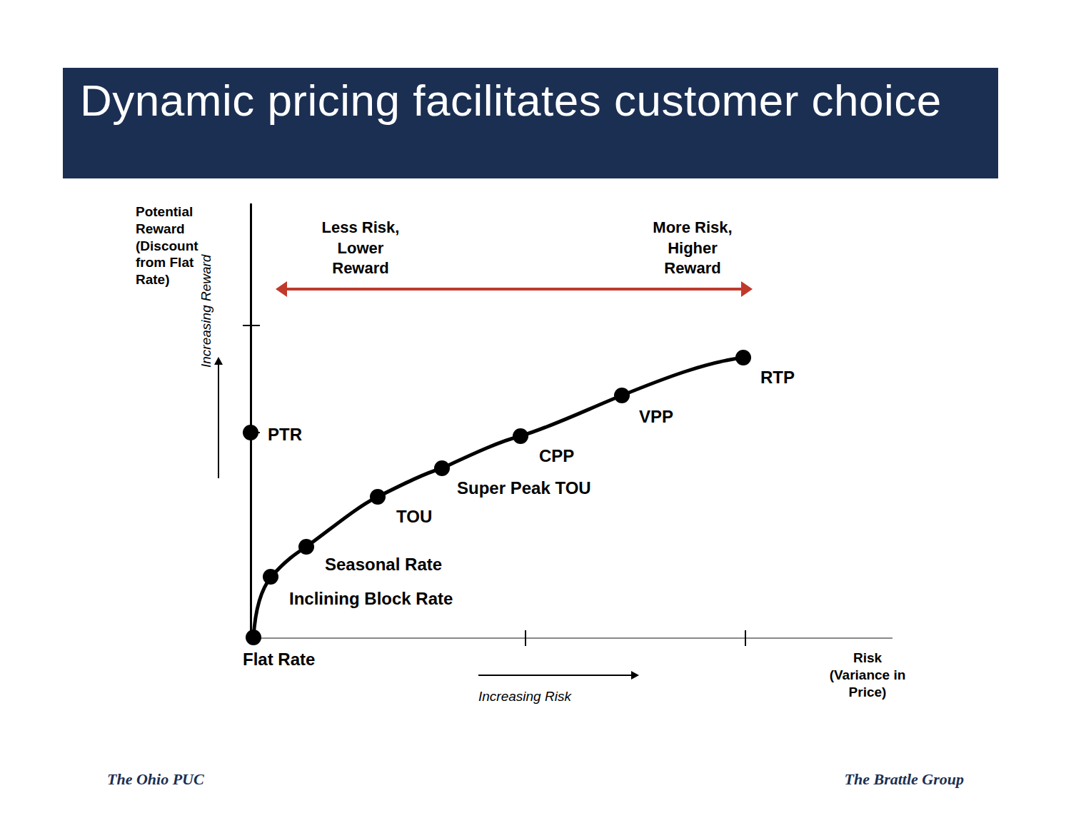Dynamic pricing facilitates customer choice
Potential
Reward
(Discount
from Flat
Rate)
Risk
(Variance in
Price)
Increasing Reward
Increasing Risk
Less Risk,
Lower
Reward
More Risk,
Higher
Reward
Flat Rate
Inclining Block Rate
Seasonal Rate
TOU
Super Peak TOU
CPP
VPP
RTP
PTR
The Ohio PUC
The Brattle Group